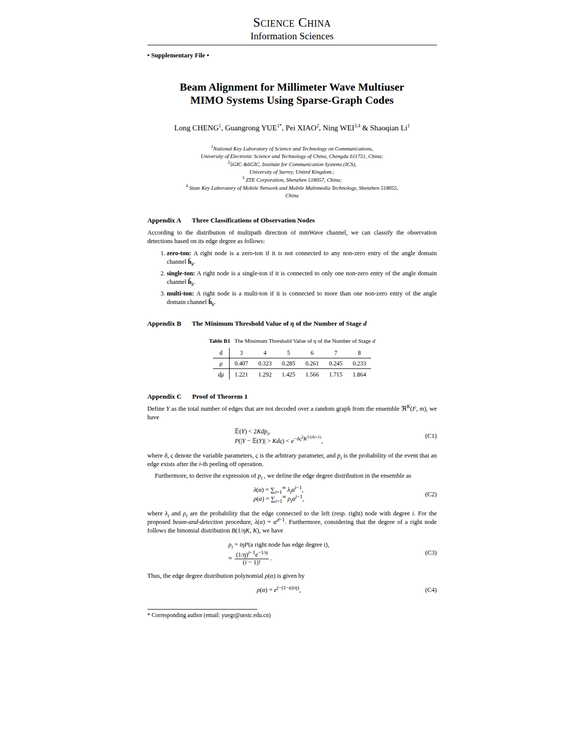Science China
Information Sciences
• Supplementary File •
Beam Alignment for Millimeter Wave Multiuser
MIMO Systems Using Sparse-Graph Codes
Long CHENG1, Guangrong YUE1*, Pei XIAO2, Ning WEI3,4 & Shaoqian Li1
1National Key Laboratory of Science and Technology on Communications,
University of Electronic Science and Technology of China, Chengdu 611731, China;
25GIC &6GIC, Institute for Communication Systems (ICS),
University of Surrey, United Kingdom.;
3 ZTE Corporation, Shenzhen 518057, China;
4 State Key Laboratory of Mobile Network and Mobile Multimedia Technology, Shenzhen 518055, China
Appendix AThree Classifications of Observation Nodes
According to the distribution of multipath direction of mmWave channel, we can classify the observation detections based on its edge degree as follows:
zero-ton: A right node is a zero-ton if it is not connected to any non-zero entry of the angle domain channel ĥk.
single-ton: A right node is a single-ton if it is connected to only one non-zero entry of the angle domain channel ĥk.
multi-ton: A right node is a multi-ton if it is connected to more than one non-zero entry of the angle domain channel ĥk.
Appendix BThe Minimum Threshold Value of η of the Number of Stage d
Table B1 The Minimum Threshold Value of η of the Number of Stage d
| d | 3 | 4 | 5 | 6 | 7 | 8 |
| μ | 0.407 | 0.323 | 0.285 | 0.261 | 0.245 | 0.233 |
| dμ | 1.221 | 1.292 | 1.425 | 1.566 | 1.715 | 1.864 |
Appendix CProof of Theorem 1
Define Y as the total number of edges that are not decoded over a random graph from the ensemble ℜK(F, m), we have
𝔼(Y) < 2Kdpi,
P(|Y − 𝔼(Y)| > Kdς) < e−δς2K1/(4i+1),
(C1)
where δ, ς denote the variable parameters, ς is the arbitrary parameter, and pi is the probability of the event that an edge exists after the i-th peeling off operation.
Furthermore, to derive the expression of pi , we define the edge degree distribution in the ensemble as
λ(α) = ∑i=1∞ λiαi−1,
ρ(α) = ∑i=1∞ ρiαi−1,
(C2)
where λi and ρi are the probability that the edge connected to the left (resp. right) node with degree i. For the proposed beam-and-detection procedure, λ(α) = αd−1. Furthermore, considering that the degree of a right node follows the binomial distribution B(1/ηK, K), we have
ρi = iηP(a right node has edge degree i),
≈ (1/η)i−1e−1/η(i − 1)!.
(C3)
Thus, the edge degree distribution polynomial ρ(α) is given by
ρ(α) = e(−(1−α)/η),
(C4)
* Corresponding author (email: yuegr@uestc.edu.cn)